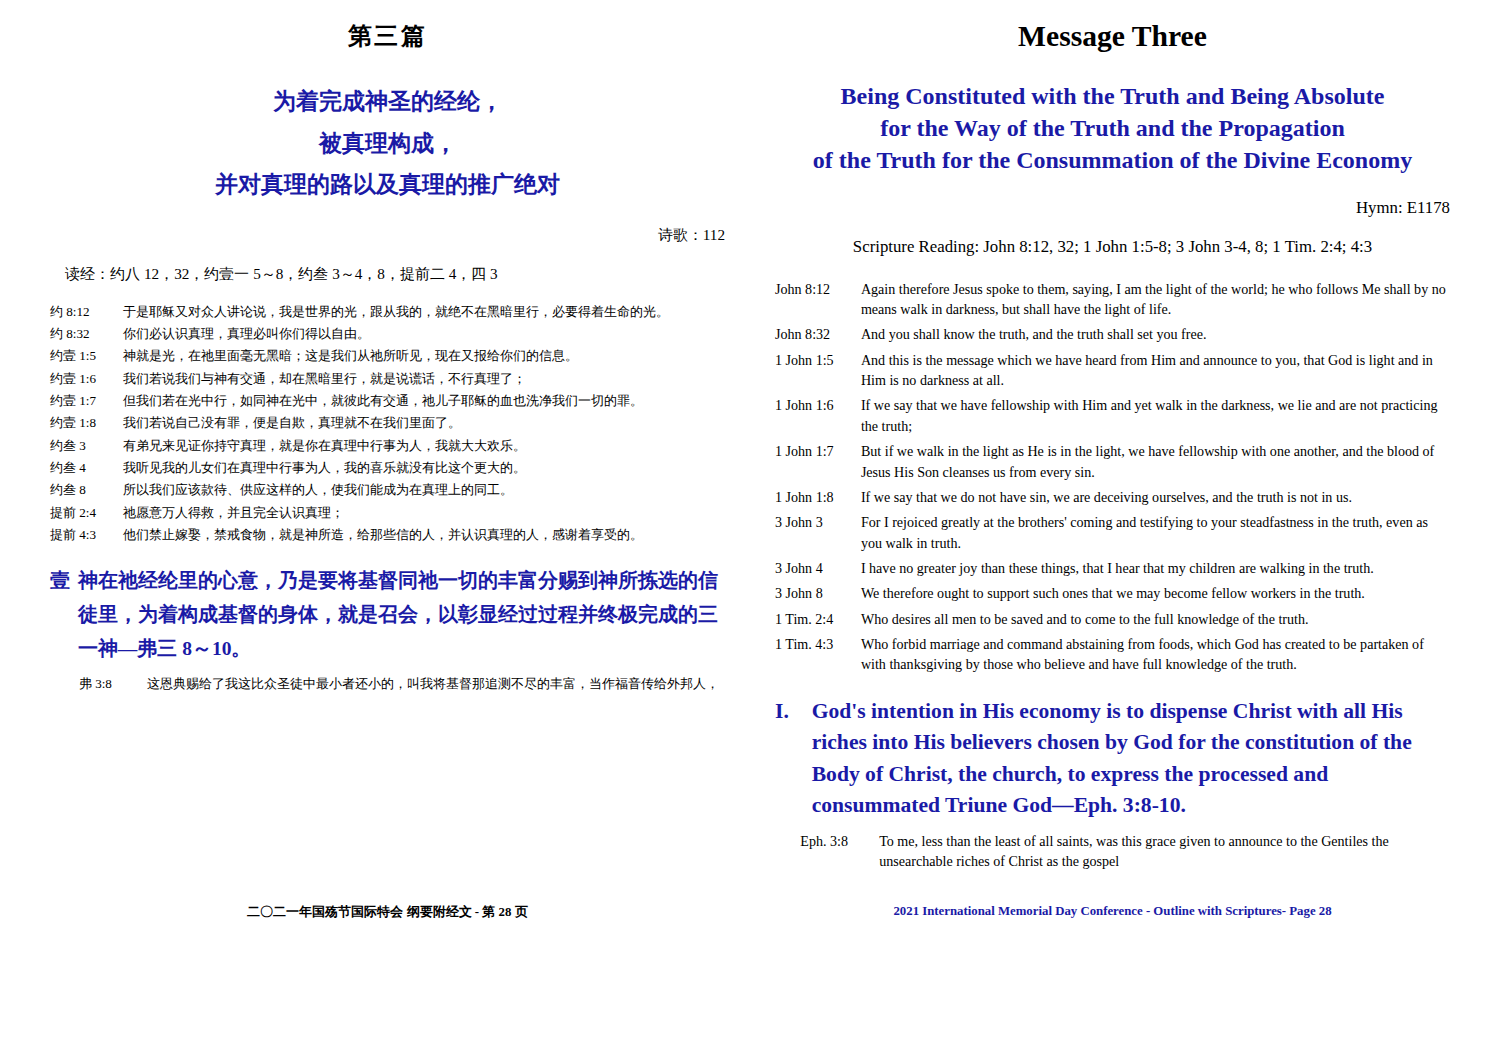第三篇
为着完成神圣的经纶，
被真理构成，
并对真理的路以及真理的推广绝对
诗歌：112
读经：约八 12，32，约壹一 5～8，约叁 3～4，8，提前二 4，四 3
约 8:12 于是耶稣又对众人讲论说，我是世界的光，跟从我的，就绝不在黑暗里行，必要得着生命的光。
约 8:32 你们必认识真理，真理必叫你们得以自由。
约壹 1:5 神就是光，在祂里面毫无黑暗；这是我们从祂所听见，现在又报给你们的信息。
约壹 1:6 我们若说我们与神有交通，却在黑暗里行，就是说谎话，不行真理了；
约壹 1:7 但我们若在光中行，如同神在光中，就彼此有交通，祂儿子耶稣的血也洗净我们一切的罪。
约壹 1:8 我们若说自己没有罪，便是自欺，真理就不在我们里面了。
约叁 3 有弟兄来见证你持守真理，就是你在真理中行事为人，我就大大欢乐。
约叁 4 我听见我的儿女们在真理中行事为人，我的喜乐就没有比这个更大的。
约叁 8 所以我们应该款待、供应这样的人，使我们能成为在真理上的同工。
提前 2:4 祂愿意万人得救，并且完全认识真理；
提前 4:3 他们禁止嫁娶，禁戒食物，就是神所造，给那些信的人，并认识真理的人，感谢着享受的。
壹 神在祂经纶里的心意，乃是要将基督同祂一切的丰富分赐到神所拣选的信徒里，为着构成基督的身体，就是召会，以彰显经过过程并终极完成的三一神—弗三 8～10。
弗 3:8 这恩典赐给了我这比众圣徒中最小者还小的，叫我将基督那追测不尽的丰富，当作福音传给外邦人，
Message Three
Being Constituted with the Truth and Being Absolute
for the Way of the Truth and the Propagation
of the Truth for the Consummation of the Divine Economy
Hymn: E1178
Scripture Reading: John 8:12, 32; 1 John 1:5-8; 3 John 3-4, 8; 1 Tim. 2:4; 4:3
John 8:12 Again therefore Jesus spoke to them, saying, I am the light of the world; he who follows Me shall by no means walk in darkness, but shall have the light of life.
John 8:32 And you shall know the truth, and the truth shall set you free.
1 John 1:5 And this is the message which we have heard from Him and announce to you, that God is light and in Him is no darkness at all.
1 John 1:6 If we say that we have fellowship with Him and yet walk in the darkness, we lie and are not practicing the truth;
1 John 1:7 But if we walk in the light as He is in the light, we have fellowship with one another, and the blood of Jesus His Son cleanses us from every sin.
1 John 1:8 If we say that we do not have sin, we are deceiving ourselves, and the truth is not in us.
3 John 3 For I rejoiced greatly at the brothers' coming and testifying to your steadfastness in the truth, even as you walk in truth.
3 John 4 I have no greater joy than these things, that I hear that my children are walking in the truth.
3 John 8 We therefore ought to support such ones that we may become fellow workers in the truth.
1 Tim. 2:4 Who desires all men to be saved and to come to the full knowledge of the truth.
1 Tim. 4:3 Who forbid marriage and command abstaining from foods, which God has created to be partaken of with thanksgiving by those who believe and have full knowledge of the truth.
I. God's intention in His economy is to dispense Christ with all His riches into His believers chosen by God for the constitution of the Body of Christ, the church, to express the processed and consummated Triune God—Eph. 3:8-10.
Eph. 3:8 To me, less than the least of all saints, was this grace given to announce to the Gentiles the unsearchable riches of Christ as the gospel
二〇二一年国殇节国际特会 纲要附经文 - 第 28 页
2021 International Memorial Day Conference - Outline with Scriptures- Page 28